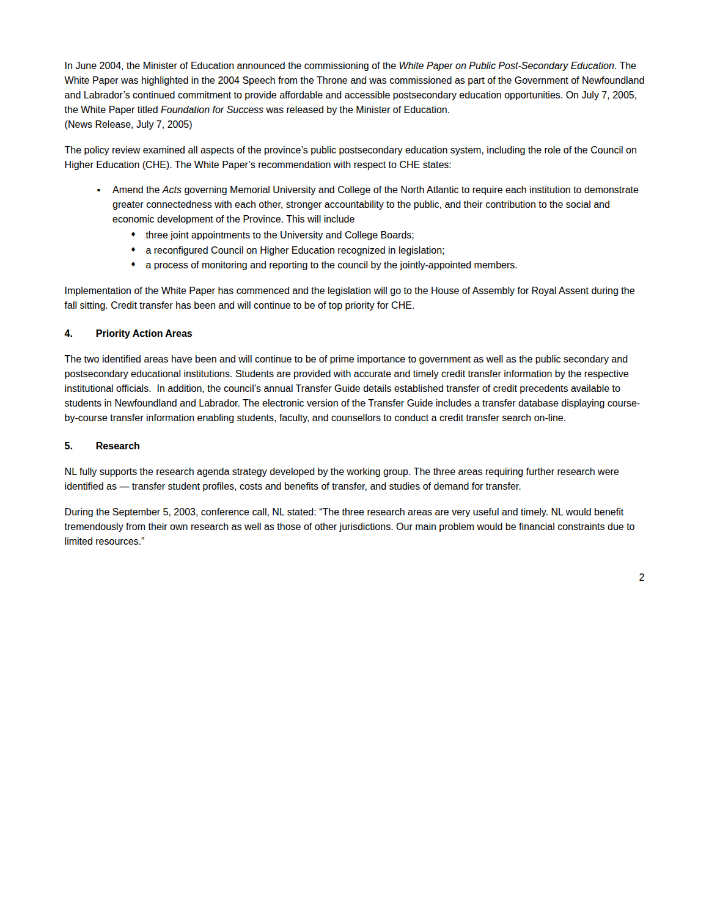In June 2004, the Minister of Education announced the commissioning of the White Paper on Public Post-Secondary Education. The White Paper was highlighted in the 2004 Speech from the Throne and was commissioned as part of the Government of Newfoundland and Labrador’s continued commitment to provide affordable and accessible postsecondary education opportunities. On July 7, 2005, the White Paper titled Foundation for Success was released by the Minister of Education.
(News Release, July 7, 2005)
The policy review examined all aspects of the province’s public postsecondary education system, including the role of the Council on Higher Education (CHE). The White Paper’s recommendation with respect to CHE states:
Amend the Acts governing Memorial University and College of the North Atlantic to require each institution to demonstrate greater connectedness with each other, stronger accountability to the public, and their contribution to the social and economic development of the Province. This will include
three joint appointments to the University and College Boards;
a reconfigured Council on Higher Education recognized in legislation;
a process of monitoring and reporting to the council by the jointly-appointed members.
Implementation of the White Paper has commenced and the legislation will go to the House of Assembly for Royal Assent during the fall sitting. Credit transfer has been and will continue to be of top priority for CHE.
4. Priority Action Areas
The two identified areas have been and will continue to be of prime importance to government as well as the public secondary and postsecondary educational institutions. Students are provided with accurate and timely credit transfer information by the respective institutional officials. In addition, the council’s annual Transfer Guide details established transfer of credit precedents available to students in Newfoundland and Labrador. The electronic version of the Transfer Guide includes a transfer database displaying course-by-course transfer information enabling students, faculty, and counsellors to conduct a credit transfer search on-line.
5. Research
NL fully supports the research agenda strategy developed by the working group. The three areas requiring further research were identified as — transfer student profiles, costs and benefits of transfer, and studies of demand for transfer.
During the September 5, 2003, conference call, NL stated: “The three research areas are very useful and timely. NL would benefit tremendously from their own research as well as those of other jurisdictions. Our main problem would be financial constraints due to limited resources.”
2